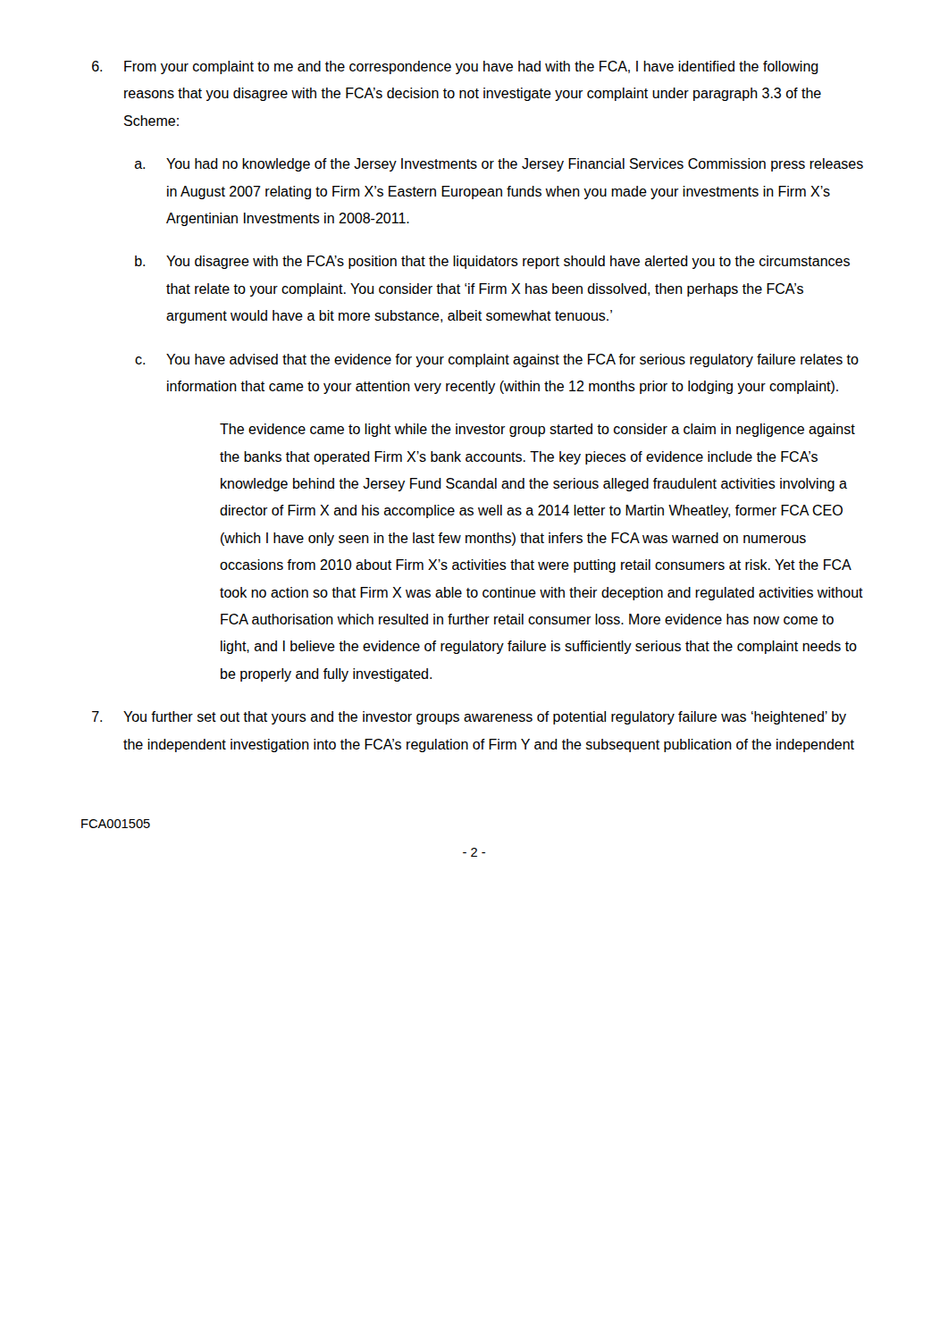From your complaint to me and the correspondence you have had with the FCA, I have identified the following reasons that you disagree with the FCA’s decision to not investigate your complaint under paragraph 3.3 of the Scheme:
You had no knowledge of the Jersey Investments or the Jersey Financial Services Commission press releases in August 2007 relating to Firm X’s Eastern European funds when you made your investments in Firm X’s Argentinian Investments in 2008-2011.
You disagree with the FCA’s position that the liquidators report should have alerted you to the circumstances that relate to your complaint. You consider that ‘if Firm X has been dissolved, then perhaps the FCA’s argument would have a bit more substance, albeit somewhat tenuous.’
You have advised that the evidence for your complaint against the FCA for serious regulatory failure relates to information that came to your attention very recently (within the 12 months prior to lodging your complaint).
The evidence came to light while the investor group started to consider a claim in negligence against the banks that operated Firm X’s bank accounts. The key pieces of evidence include the FCA’s knowledge behind the Jersey Fund Scandal and the serious alleged fraudulent activities involving a director of Firm X and his accomplice as well as a 2014 letter to Martin Wheatley, former FCA CEO (which I have only seen in the last few months) that infers the FCA was warned on numerous occasions from 2010 about Firm X’s activities that were putting retail consumers at risk. Yet the FCA took no action so that Firm X was able to continue with their deception and regulated activities without FCA authorisation which resulted in further retail consumer loss. More evidence has now come to light, and I believe the evidence of regulatory failure is sufficiently serious that the complaint needs to be properly and fully investigated.
You further set out that yours and the investor groups awareness of potential regulatory failure was ‘heightened’ by the independent investigation into the FCA’s regulation of Firm Y and the subsequent publication of the independent
FCA001505
- 2 -